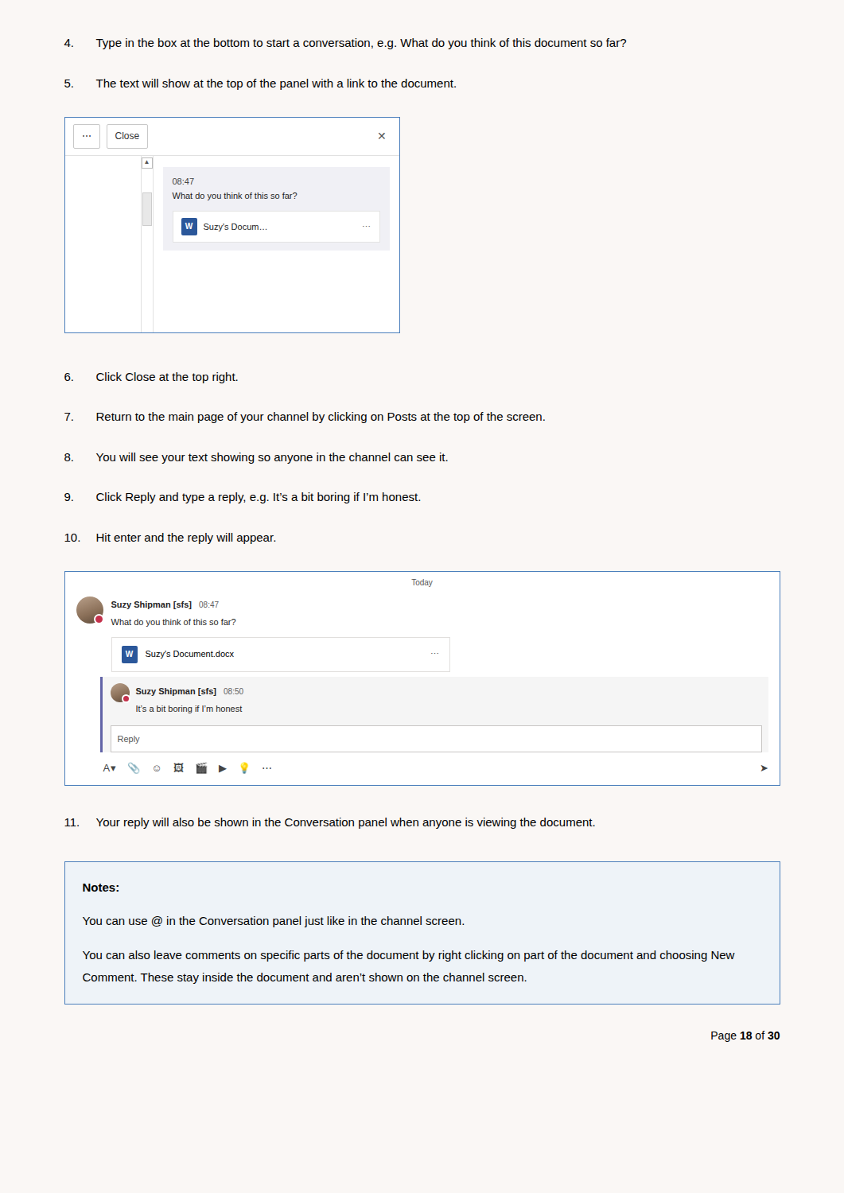4. Type in the box at the bottom to start a conversation, e.g. What do you think of this document so far?
5. The text will show at the top of the panel with a link to the document.
⋯ Close ✕
▲
08:47
What do you think of this so far?
W Suzy's Docum… ⋯
6. Click Close at the top right.
7. Return to the main page of your channel by clicking on Posts at the top of the screen.
8. You will see your text showing so anyone in the channel can see it.
9. Click Reply and type a reply, e.g. It’s a bit boring if I’m honest.
10. Hit enter and the reply will appear.
Today
Suzy Shipman [sfs] 08:47
What do you think of this so far?
W Suzy's Document.docx ⋯
Suzy Shipman [sfs] 08:50
It’s a bit boring if I’m honest
Reply
A ▾ 📎 ☺ 🖼 🎬 ▶ 💡 ⋯ ➤
11. Your reply will also be shown in the Conversation panel when anyone is viewing the document.
Notes:
You can use @ in the Conversation panel just like in the channel screen.
You can also leave comments on specific parts of the document by right clicking on part of the document and choosing New Comment. These stay inside the document and aren’t shown on the channel screen.
Page 18 of 30